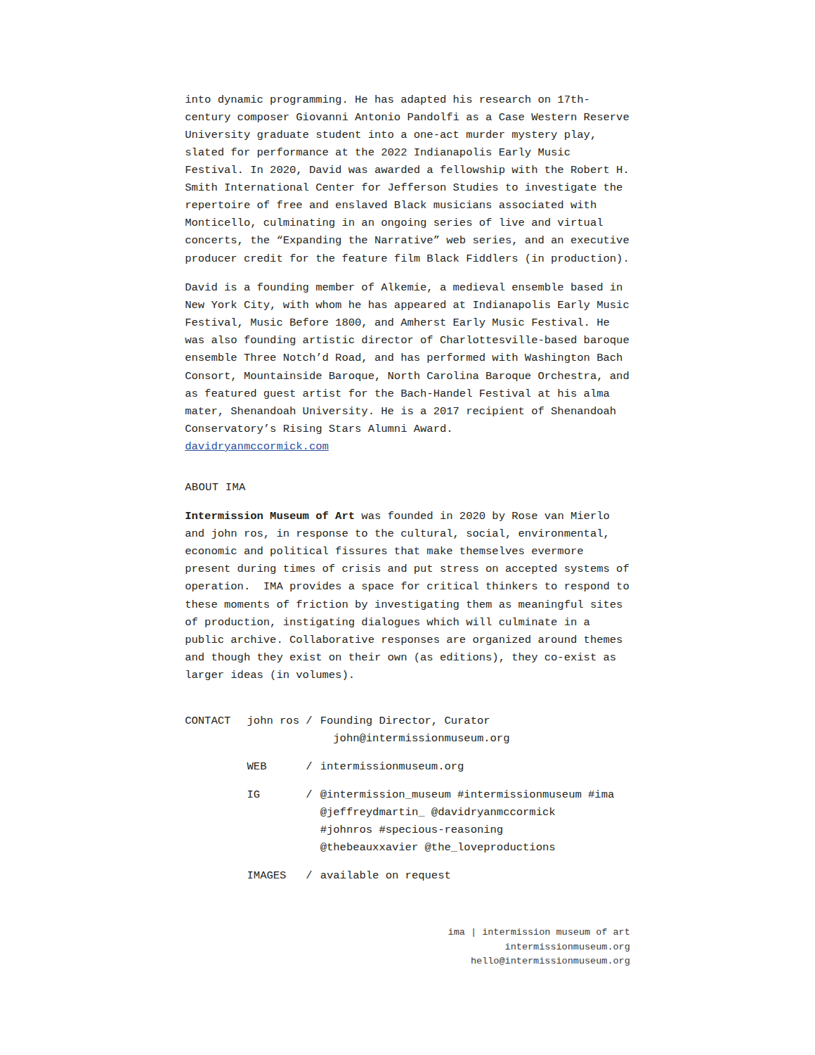into dynamic programming. He has adapted his research on 17th-century composer Giovanni Antonio Pandolfi as a Case Western Reserve University graduate student into a one-act murder mystery play, slated for performance at the 2022 Indianapolis Early Music Festival. In 2020, David was awarded a fellowship with the Robert H. Smith International Center for Jefferson Studies to investigate the repertoire of free and enslaved Black musicians associated with Monticello, culminating in an ongoing series of live and virtual concerts, the “Expanding the Narrative” web series, and an executive producer credit for the feature film Black Fiddlers (in production).
David is a founding member of Alkemie, a medieval ensemble based in New York City, with whom he has appeared at Indianapolis Early Music Festival, Music Before 1800, and Amherst Early Music Festival. He was also founding artistic director of Charlottesville-based baroque ensemble Three Notch’d Road, and has performed with Washington Bach Consort, Mountainside Baroque, North Carolina Baroque Orchestra, and as featured guest artist for the Bach-Handel Festival at his alma mater, Shenandoah University. He is a 2017 recipient of Shenandoah Conservatory’s Rising Stars Alumni Award.
davidryanmccormick.com
ABOUT IMA
Intermission Museum of Art was founded in 2020 by Rose van Mierlo and john ros, in response to the cultural, social, environmental, economic and political fissures that make themselves evermore present during times of crisis and put stress on accepted systems of operation. IMA provides a space for critical thinkers to respond to these moments of friction by investigating them as meaningful sites of production, instigating dialogues which will culminate in a public archive. Collaborative responses are organized around themes and though they exist on their own (as editions), they co-exist as larger ideas (in volumes).
| CONTACT | john ros | / | Founding Director, Curator john@intermissionmuseum.org |
| | WEB | / | intermissionmuseum.org |
| | IG | / | @intermission_museum #intermissionmuseum #ima @jeffreydmartin_ @davidryanmccormick #johnros #specious-reasoning @thebeauxxavier @the_loveproductions |
| | IMAGES | / | available on request |
ima | intermission museum of art
intermissionmuseum.org
hello@intermissionmuseum.org